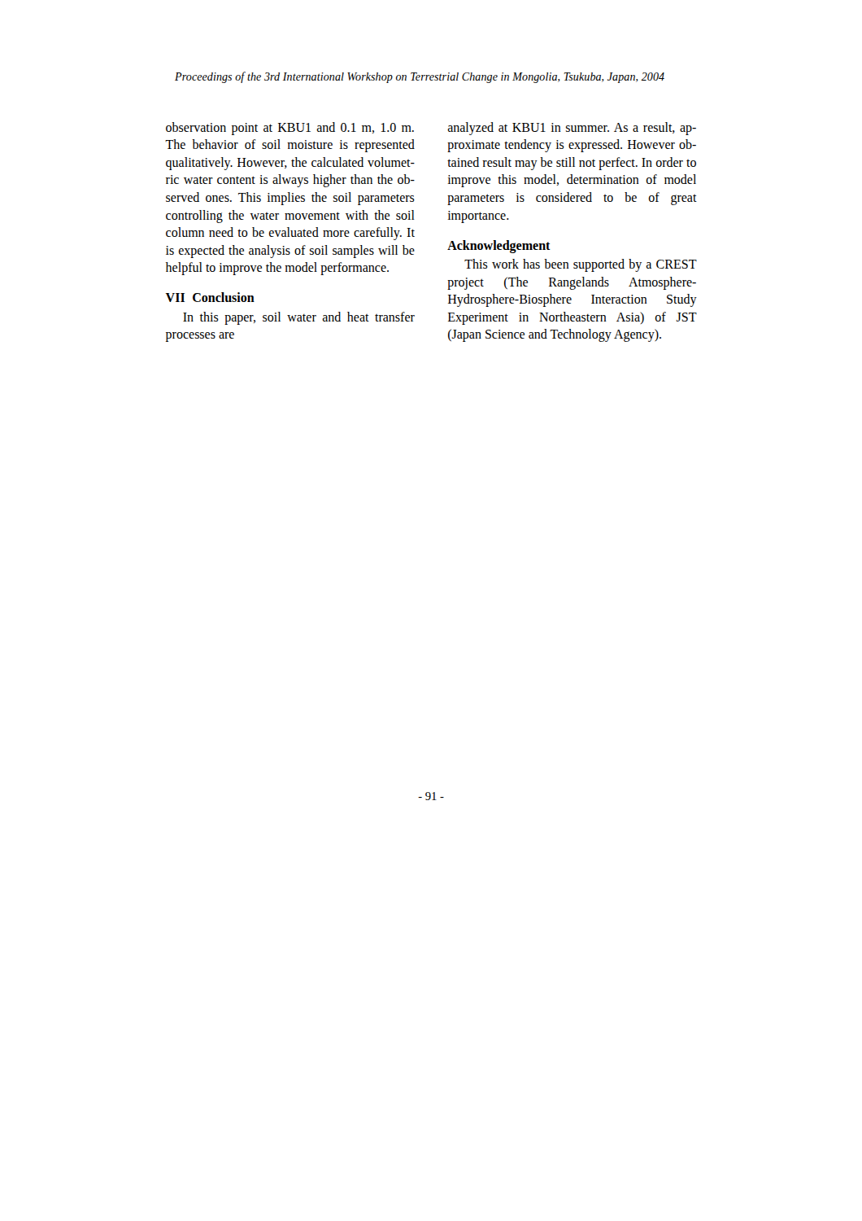Proceedings of the 3rd International Workshop on Terrestrial Change in Mongolia, Tsukuba, Japan, 2004
observation point at KBU1 and 0.1 m, 1.0 m. The behavior of soil moisture is represented qualitatively. However, the calculated volumetric water content is always higher than the observed ones. This implies the soil parameters controlling the water movement with the soil column need to be evaluated more carefully. It is expected the analysis of soil samples will be helpful to improve the model performance.
VIIConclusion
In this paper, soil water and heat transfer processes are
analyzed at KBU1 in summer. As a result, approximate tendency is expressed. However obtained result may be still not perfect. In order to improve this model, determination of model parameters is considered to be of great importance.
Acknowledgement
This work has been supported by a CREST project (The Rangelands Atmosphere-Hydrosphere-Biosphere Interaction Study Experiment in Northeastern Asia) of JST (Japan Science and Technology Agency).
- 91 -